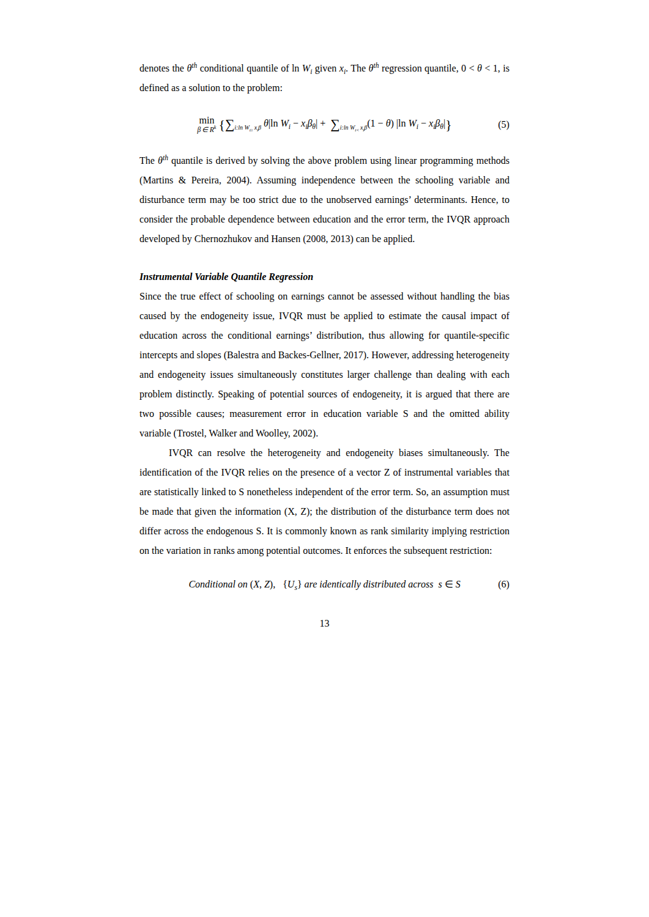denotes the θth conditional quantile of ln Wi given xi. The θth regression quantile, 0 < θ < 1, is defined as a solution to the problem:
min β ∈ Rk {∑i:ln Wi≥ xiβ θ|ln Wi − xiβθ| + ∑i:ln Wi< xiβ(1 − θ) |ln Wi − xiβθ|} (5)
The θth quantile is derived by solving the above problem using linear programming methods (Martins & Pereira, 2004). Assuming independence between the schooling variable and disturbance term may be too strict due to the unobserved earnings’ determinants. Hence, to consider the probable dependence between education and the error term, the IVQR approach developed by Chernozhukov and Hansen (2008, 2013) can be applied.
Instrumental Variable Quantile Regression
Since the true effect of schooling on earnings cannot be assessed without handling the bias caused by the endogeneity issue, IVQR must be applied to estimate the causal impact of education across the conditional earnings’ distribution, thus allowing for quantile-specific intercepts and slopes (Balestra and Backes-Gellner, 2017). However, addressing heterogeneity and endogeneity issues simultaneously constitutes larger challenge than dealing with each problem distinctly. Speaking of potential sources of endogeneity, it is argued that there are two possible causes; measurement error in education variable S and the omitted ability variable (Trostel, Walker and Woolley, 2002).
IVQR can resolve the heterogeneity and endogeneity biases simultaneously. The identification of the IVQR relies on the presence of a vector Z of instrumental variables that are statistically linked to S nonetheless independent of the error term. So, an assumption must be made that given the information (X, Z); the distribution of the disturbance term does not differ across the endogenous S. It is commonly known as rank similarity implying restriction on the variation in ranks among potential outcomes. It enforces the subsequent restriction:
Conditional on (X, Z), {Us} are identically distributed across s ∈ S (6)
13